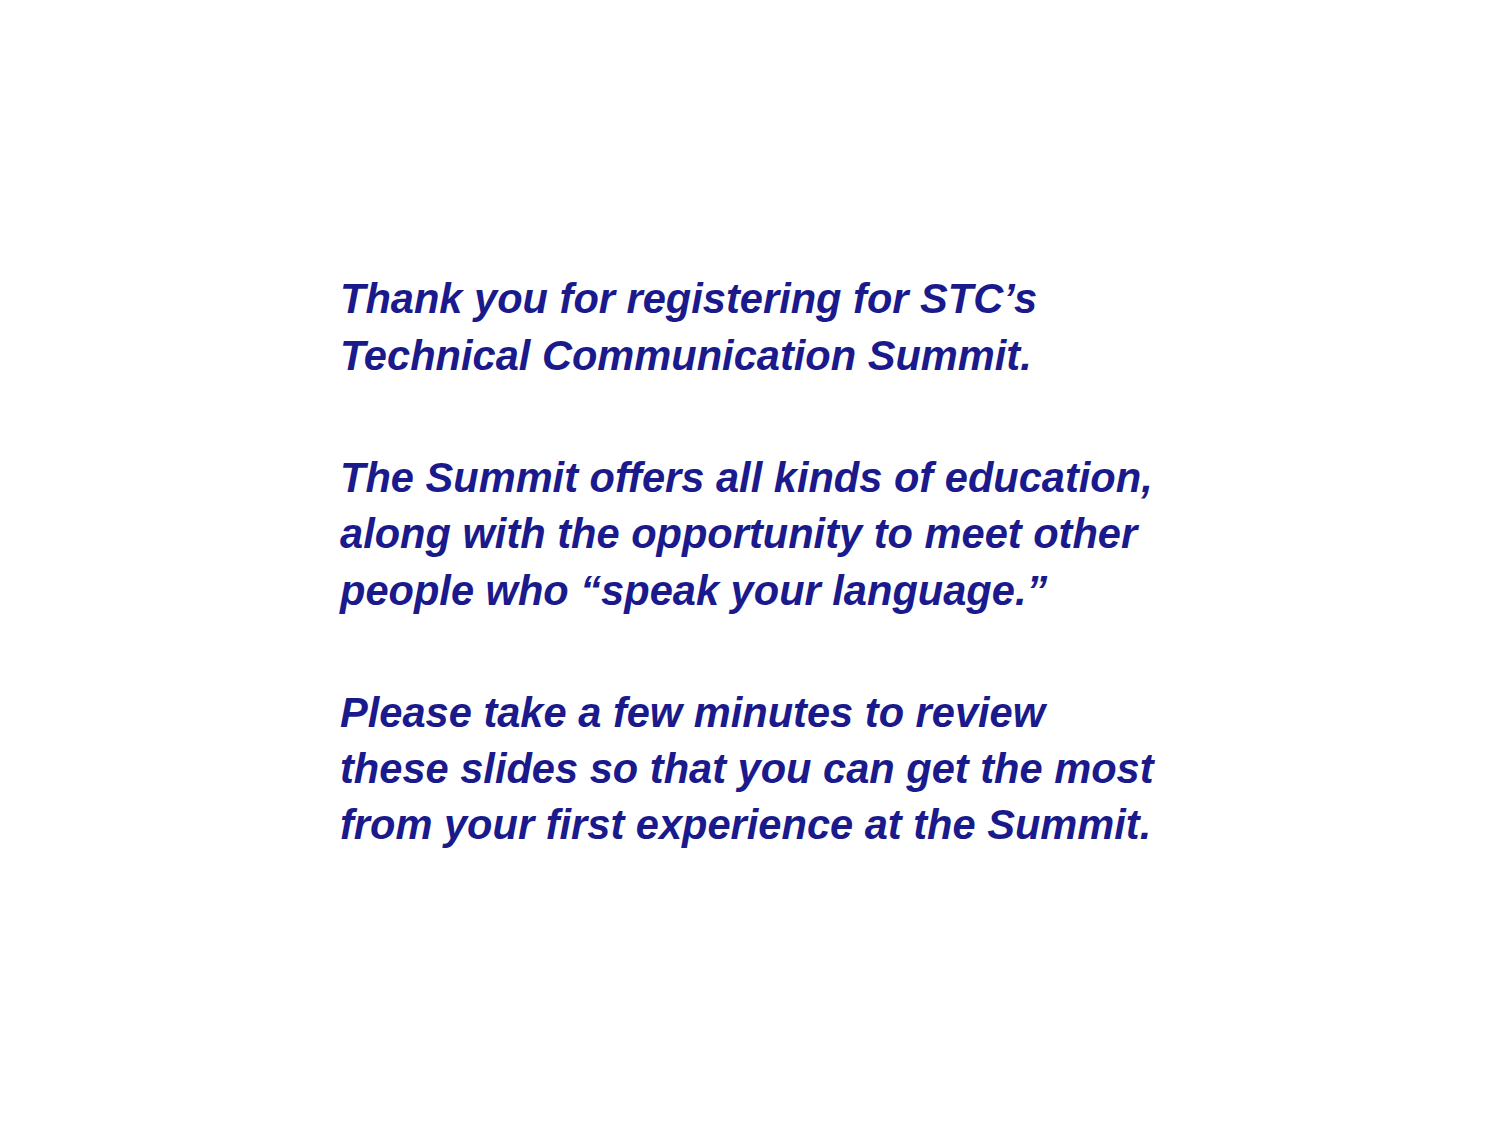Thank you for registering for STC’s Technical Communication Summit.
The Summit offers all kinds of education, along with the opportunity to meet other people who “speak your language.”
Please take a few minutes to review these slides so that you can get the most from your first experience at the Summit.